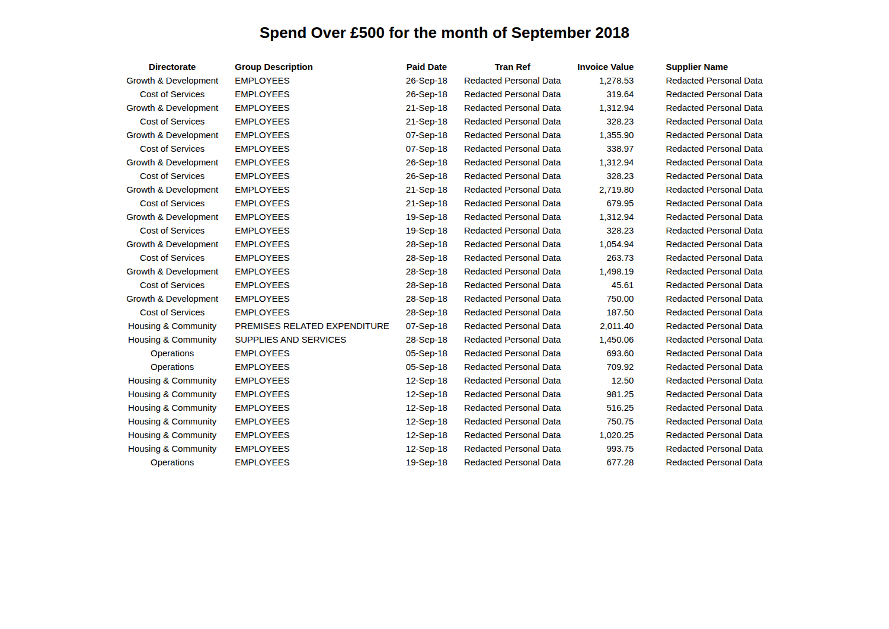Spend Over £500 for the month of September 2018
| Directorate | Group Description | Paid Date | Tran Ref | Invoice Value | Supplier Name |
| --- | --- | --- | --- | --- | --- |
| Growth & Development | EMPLOYEES | 26-Sep-18 | Redacted Personal Data | 1,278.53 | Redacted Personal Data |
| Cost of Services | EMPLOYEES | 26-Sep-18 | Redacted Personal Data | 319.64 | Redacted Personal Data |
| Growth & Development | EMPLOYEES | 21-Sep-18 | Redacted Personal Data | 1,312.94 | Redacted Personal Data |
| Cost of Services | EMPLOYEES | 21-Sep-18 | Redacted Personal Data | 328.23 | Redacted Personal Data |
| Growth & Development | EMPLOYEES | 07-Sep-18 | Redacted Personal Data | 1,355.90 | Redacted Personal Data |
| Cost of Services | EMPLOYEES | 07-Sep-18 | Redacted Personal Data | 338.97 | Redacted Personal Data |
| Growth & Development | EMPLOYEES | 26-Sep-18 | Redacted Personal Data | 1,312.94 | Redacted Personal Data |
| Cost of Services | EMPLOYEES | 26-Sep-18 | Redacted Personal Data | 328.23 | Redacted Personal Data |
| Growth & Development | EMPLOYEES | 21-Sep-18 | Redacted Personal Data | 2,719.80 | Redacted Personal Data |
| Cost of Services | EMPLOYEES | 21-Sep-18 | Redacted Personal Data | 679.95 | Redacted Personal Data |
| Growth & Development | EMPLOYEES | 19-Sep-18 | Redacted Personal Data | 1,312.94 | Redacted Personal Data |
| Cost of Services | EMPLOYEES | 19-Sep-18 | Redacted Personal Data | 328.23 | Redacted Personal Data |
| Growth & Development | EMPLOYEES | 28-Sep-18 | Redacted Personal Data | 1,054.94 | Redacted Personal Data |
| Cost of Services | EMPLOYEES | 28-Sep-18 | Redacted Personal Data | 263.73 | Redacted Personal Data |
| Growth & Development | EMPLOYEES | 28-Sep-18 | Redacted Personal Data | 1,498.19 | Redacted Personal Data |
| Cost of Services | EMPLOYEES | 28-Sep-18 | Redacted Personal Data | 45.61 | Redacted Personal Data |
| Growth & Development | EMPLOYEES | 28-Sep-18 | Redacted Personal Data | 750.00 | Redacted Personal Data |
| Cost of Services | EMPLOYEES | 28-Sep-18 | Redacted Personal Data | 187.50 | Redacted Personal Data |
| Housing & Community | PREMISES RELATED EXPENDITURE | 07-Sep-18 | Redacted Personal Data | 2,011.40 | Redacted Personal Data |
| Housing & Community | SUPPLIES AND SERVICES | 28-Sep-18 | Redacted Personal Data | 1,450.06 | Redacted Personal Data |
| Operations | EMPLOYEES | 05-Sep-18 | Redacted Personal Data | 693.60 | Redacted Personal Data |
| Operations | EMPLOYEES | 05-Sep-18 | Redacted Personal Data | 709.92 | Redacted Personal Data |
| Housing & Community | EMPLOYEES | 12-Sep-18 | Redacted Personal Data | 12.50 | Redacted Personal Data |
| Housing & Community | EMPLOYEES | 12-Sep-18 | Redacted Personal Data | 981.25 | Redacted Personal Data |
| Housing & Community | EMPLOYEES | 12-Sep-18 | Redacted Personal Data | 516.25 | Redacted Personal Data |
| Housing & Community | EMPLOYEES | 12-Sep-18 | Redacted Personal Data | 750.75 | Redacted Personal Data |
| Housing & Community | EMPLOYEES | 12-Sep-18 | Redacted Personal Data | 1,020.25 | Redacted Personal Data |
| Housing & Community | EMPLOYEES | 12-Sep-18 | Redacted Personal Data | 993.75 | Redacted Personal Data |
| Operations | EMPLOYEES | 19-Sep-18 | Redacted Personal Data | 677.28 | Redacted Personal Data |